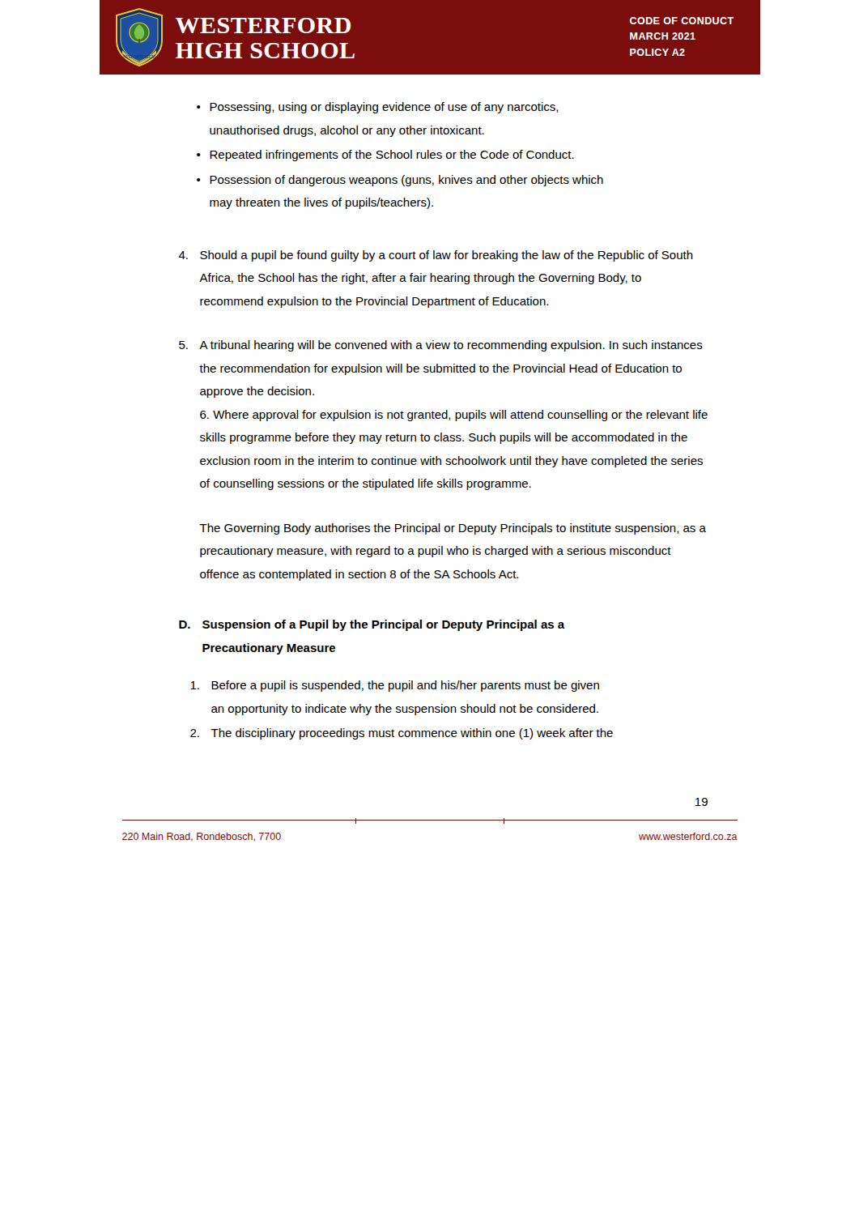NISI OPTIMUM
WESTERFORD HIGH SCHOOL
CODE OF CONDUCT
MARCH 2021
POLICY A2
Possessing, using or displaying evidence of use of any narcotics,
unauthorised drugs, alcohol or any other intoxicant.
Repeated infringements of the School rules or the Code of Conduct.
Possession of dangerous weapons (guns, knives and other objects which
may threaten the lives of pupils/teachers).
4. Should a pupil be found guilty by a court of law for breaking the law of the Republic of South Africa, the School has the right, after a fair hearing through the Governing Body, to recommend expulsion to the Provincial Department of Education.
5. A tribunal hearing will be convened with a view to recommending expulsion. In such instances the recommendation for expulsion will be submitted to the Provincial Head of Education to approve the decision.
6. Where approval for expulsion is not granted, pupils will attend counselling or the relevant life skills programme before they may return to class. Such pupils will be accommodated in the exclusion room in the interim to continue with schoolwork until they have completed the series of counselling sessions or the stipulated life skills programme.
The Governing Body authorises the Principal or Deputy Principals to institute suspension, as a precautionary measure, with regard to a pupil who is charged with a serious misconduct offence as contemplated in section 8 of the SA Schools Act.
D. Suspension of a Pupil by the Principal or Deputy Principal as a
Precautionary Measure
1. Before a pupil is suspended, the pupil and his/her parents must be given
an opportunity to indicate why the suspension should not be considered.
2. The disciplinary proceedings must commence within one (1) week after the
19
220 Main Road, Rondebosch, 7700
www.westerford.co.za